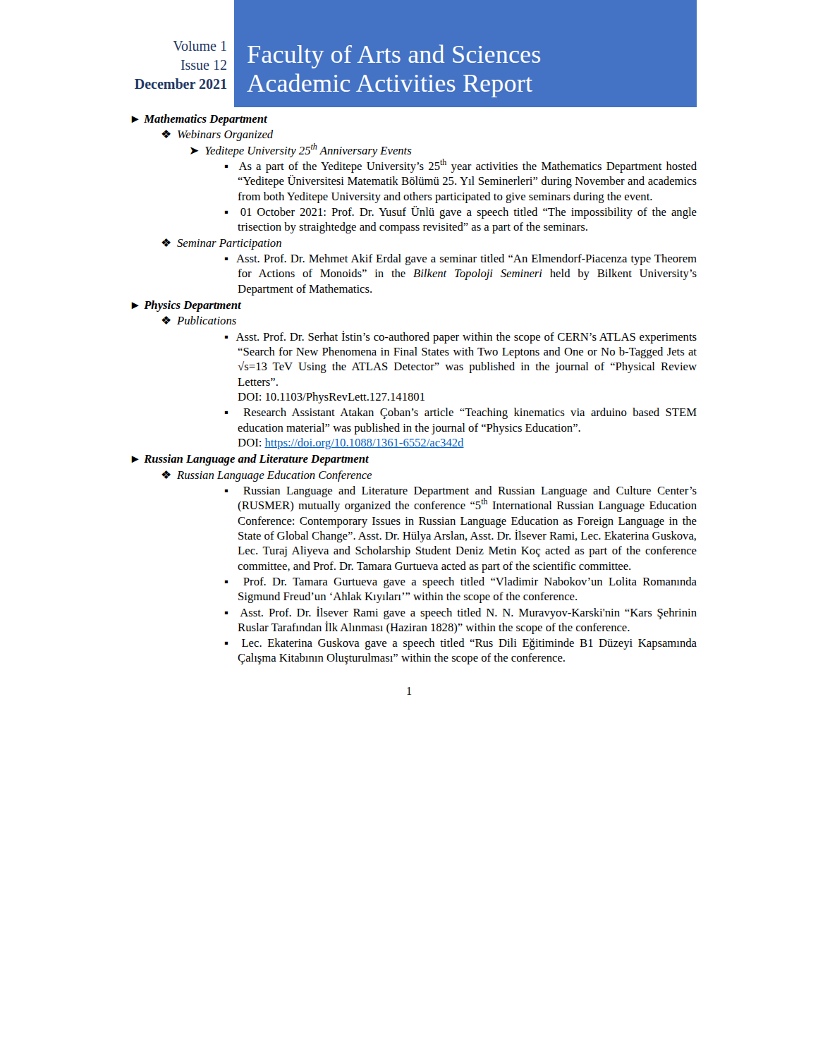Volume 1
Issue 12
December 2021
Faculty of Arts and Sciences
Academic Activities Report
Mathematics Department
Webinars Organized
Yeditepe University 25th Anniversary Events
As a part of the Yeditepe University’s 25th year activities the Mathematics Department hosted “Yeditepe Üniversitesi Matematik Bölümü 25. Yıl Seminerleri” during November and academics from both Yeditepe University and others participated to give seminars during the event.
01 October 2021: Prof. Dr. Yusuf Ünlü gave a speech titled “The impossibility of the angle trisection by straightedge and compass revisited” as a part of the seminars.
Seminar Participation
Asst. Prof. Dr. Mehmet Akif Erdal gave a seminar titled “An Elmendorf-Piacenza type Theorem for Actions of Monoids” in the Bilkent Topoloji Semineri held by Bilkent University’s Department of Mathematics.
Physics Department
Publications
Asst. Prof. Dr. Serhat İstin’s co-authored paper within the scope of CERN’s ATLAS experiments “Search for New Phenomena in Final States with Two Leptons and One or No b-Tagged Jets at √s=13 TeV Using the ATLAS Detector” was published in the journal of “Physical Review Letters”.
DOI: 10.1103/PhysRevLett.127.141801
Research Assistant Atakan Çoban’s article “Teaching kinematics via arduino based STEM education material” was published in the journal of “Physics Education”.
DOI: https://doi.org/10.1088/1361-6552/ac342d
Russian Language and Literature Department
Russian Language Education Conference
Russian Language and Literature Department and Russian Language and Culture Center’s (RUSMER) mutually organized the conference “5th International Russian Language Education Conference: Contemporary Issues in Russian Language Education as Foreign Language in the State of Global Change”. Asst. Dr. Hülya Arslan, Asst. Dr. İlsever Rami, Lec. Ekaterina Guskova, Lec. Turaj Aliyeva and Scholarship Student Deniz Metin Koç acted as part of the conference committee, and Prof. Dr. Tamara Gurtueva acted as part of the scientific committee.
Prof. Dr. Tamara Gurtueva gave a speech titled “Vladimir Nabokov’un Lolita Romanında Sigmund Freud’un ‘Ahlak Kıyıları’” within the scope of the conference.
Asst. Prof. Dr. İlsever Rami gave a speech titled N. N. Muravyov-Karski'nin “Kars Şehrinin Ruslar Tarafından İlk Alınması (Haziran 1828)” within the scope of the conference.
Lec. Ekaterina Guskova gave a speech titled “Rus Dili Eğitiminde B1 Düzeyi Kapsamında Çalışma Kitabının Oluşturulması” within the scope of the conference.
1